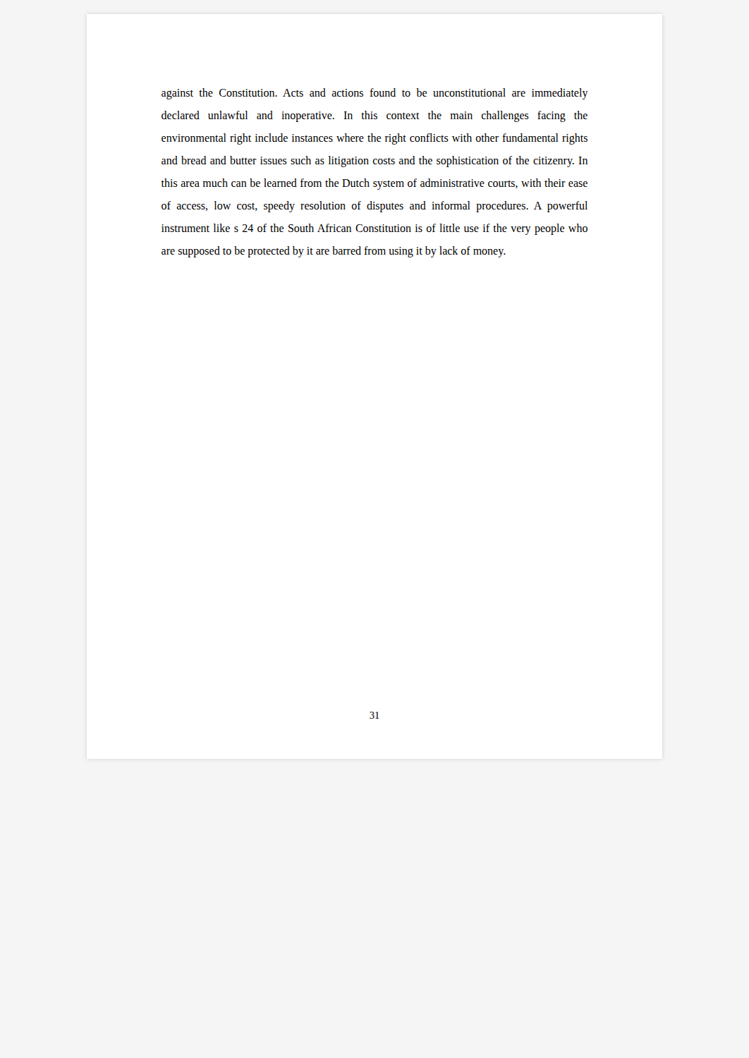against the Constitution. Acts and actions found to be unconstitutional are immediately declared unlawful and inoperative. In this context the main challenges facing the environmental right include instances where the right conflicts with other fundamental rights and bread and butter issues such as litigation costs and the sophistication of the citizenry. In this area much can be learned from the Dutch system of administrative courts, with their ease of access, low cost, speedy resolution of disputes and informal procedures. A powerful instrument like s 24 of the South African Constitution is of little use if the very people who are supposed to be protected by it are barred from using it by lack of money.
31